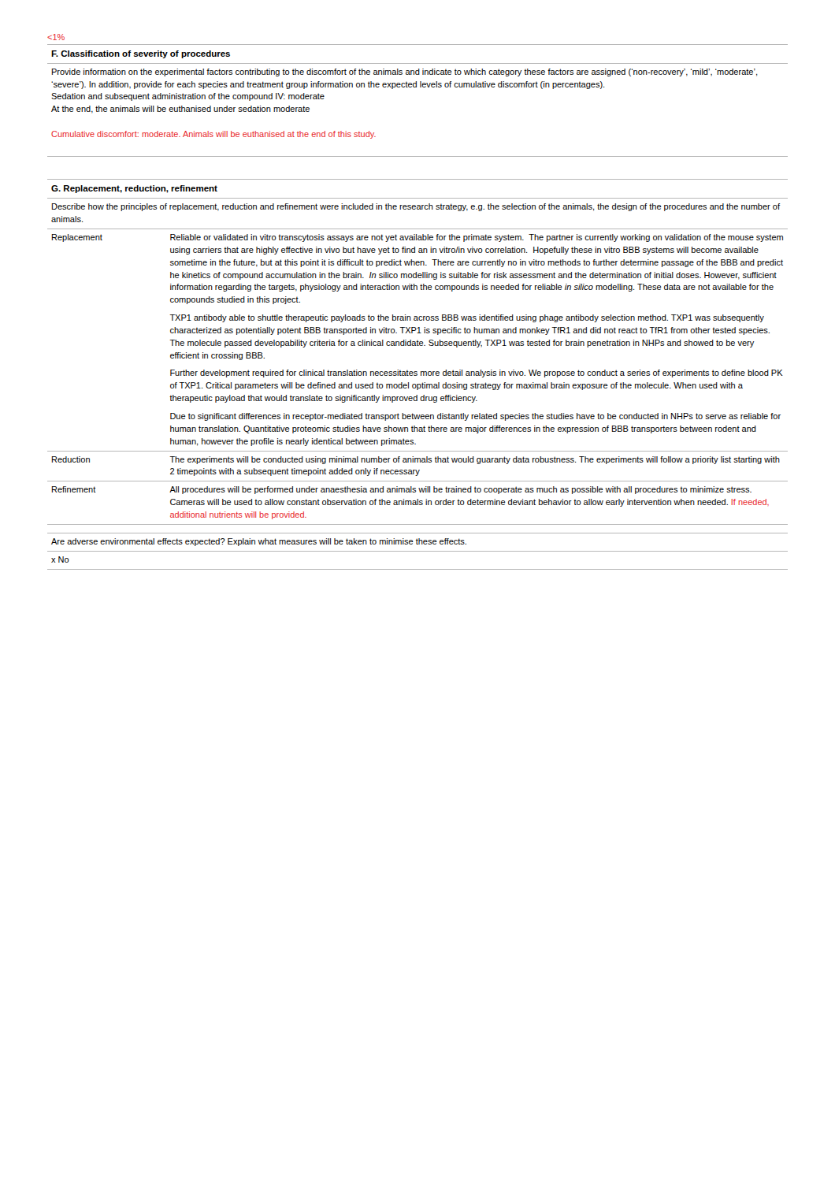<1%
| F. Classification of severity of procedures |
| Provide information on the experimental factors contributing to the discomfort of the animals and indicate to which category these factors are assigned (‘non-recovery’, ‘mild’, ‘moderate’, ‘severe’). In addition, provide for each species and treatment group information on the expected levels of cumulative discomfort (in percentages). Sedation and subsequent administration of the compound IV: moderate At the end, the animals will be euthanised under sedation moderate Cumulative discomfort: moderate. Animals will be euthanised at the end of this study. |
| G. Replacement, reduction, refinement |
| Describe how the principles of replacement, reduction and refinement were included in the research strategy, e.g. the selection of the animals, the design of the procedures and the number of animals. |
| Replacement | Reliable or validated in vitro transcytosis assays are not yet available for the primate system. The partner is currently working on validation of the mouse system using carriers that are highly effective in vivo but have yet to find an in vitro/in vivo correlation. Hopefully these in vitro BBB systems will become available sometime in the future, but at this point it is difficult to predict when. There are currently no in vitro methods to further determine passage of the BBB and predict he kinetics of compound accumulation in the brain. In silico modelling is suitable for risk assessment and the determination of initial doses. However, sufficient information regarding the targets, physiology and interaction with the compounds is needed for reliable in silico modelling. These data are not available for the compounds studied in this project. TXP1 antibody able to shuttle therapeutic payloads to the brain across BBB was identified using phage antibody selection method. TXP1 was subsequently characterized as potentially potent BBB transported in vitro. TXP1 is specific to human and monkey TfR1 and did not react to TfR1 from other tested species. The molecule passed developability criteria for a clinical candidate. Subsequently, TXP1 was tested for brain penetration in NHPs and showed to be very efficient in crossing BBB. Further development required for clinical translation necessitates more detail analysis in vivo. We propose to conduct a series of experiments to define blood PK of TXP1. Critical parameters will be defined and used to model optimal dosing strategy for maximal brain exposure of the molecule. When used with a therapeutic payload that would translate to significantly improved drug efficiency. Due to significant differences in receptor-mediated transport between distantly related species the studies have to be conducted in NHPs to serve as reliable for human translation. Quantitative proteomic studies have shown that there are major differences in the expression of BBB transporters between rodent and human, however the profile is nearly identical between primates. |
| Reduction | The experiments will be conducted using minimal number of animals that would guaranty data robustness. The experiments will follow a priority list starting with 2 timepoints with a subsequent timepoint added only if necessary |
| Refinement | All procedures will be performed under anaesthesia and animals will be trained to cooperate as much as possible with all procedures to minimize stress. Cameras will be used to allow constant observation of the animals in order to determine deviant behavior to allow early intervention when needed. If needed, additional nutrients will be provided. |
| Are adverse environmental effects expected? Explain what measures will be taken to minimise these effects. |
| x No |